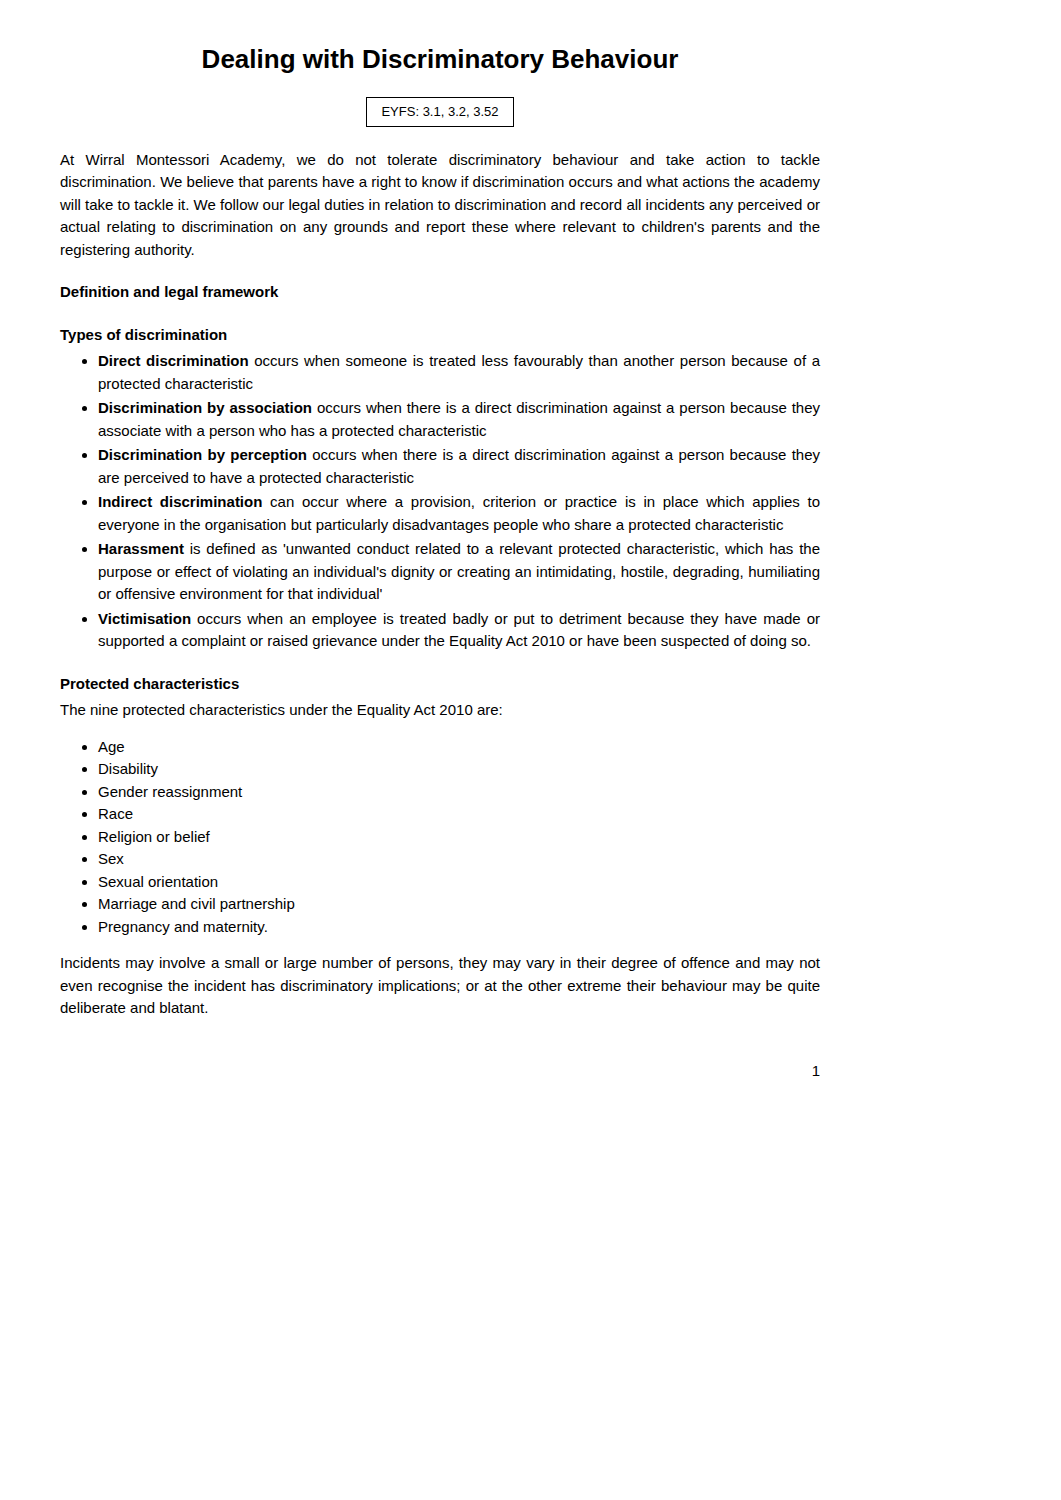Dealing with Discriminatory Behaviour
EYFS: 3.1, 3.2, 3.52
At Wirral Montessori Academy, we do not tolerate discriminatory behaviour and take action to tackle discrimination. We believe that parents have a right to know if discrimination occurs and what actions the academy will take to tackle it. We follow our legal duties in relation to discrimination and record all incidents any perceived or actual relating to discrimination on any grounds and report these where relevant to children's parents and the registering authority.
Definition and legal framework
Types of discrimination
Direct discrimination occurs when someone is treated less favourably than another person because of a protected characteristic
Discrimination by association occurs when there is a direct discrimination against a person because they associate with a person who has a protected characteristic
Discrimination by perception occurs when there is a direct discrimination against a person because they are perceived to have a protected characteristic
Indirect discrimination can occur where a provision, criterion or practice is in place which applies to everyone in the organisation but particularly disadvantages people who share a protected characteristic
Harassment is defined as 'unwanted conduct related to a relevant protected characteristic, which has the purpose or effect of violating an individual's dignity or creating an intimidating, hostile, degrading, humiliating or offensive environment for that individual'
Victimisation occurs when an employee is treated badly or put to detriment because they have made or supported a complaint or raised grievance under the Equality Act 2010 or have been suspected of doing so.
Protected characteristics
The nine protected characteristics under the Equality Act 2010 are:
Age
Disability
Gender reassignment
Race
Religion or belief
Sex
Sexual orientation
Marriage and civil partnership
Pregnancy and maternity.
Incidents may involve a small or large number of persons, they may vary in their degree of offence and may not even recognise the incident has discriminatory implications; or at the other extreme their behaviour may be quite deliberate and blatant.
1